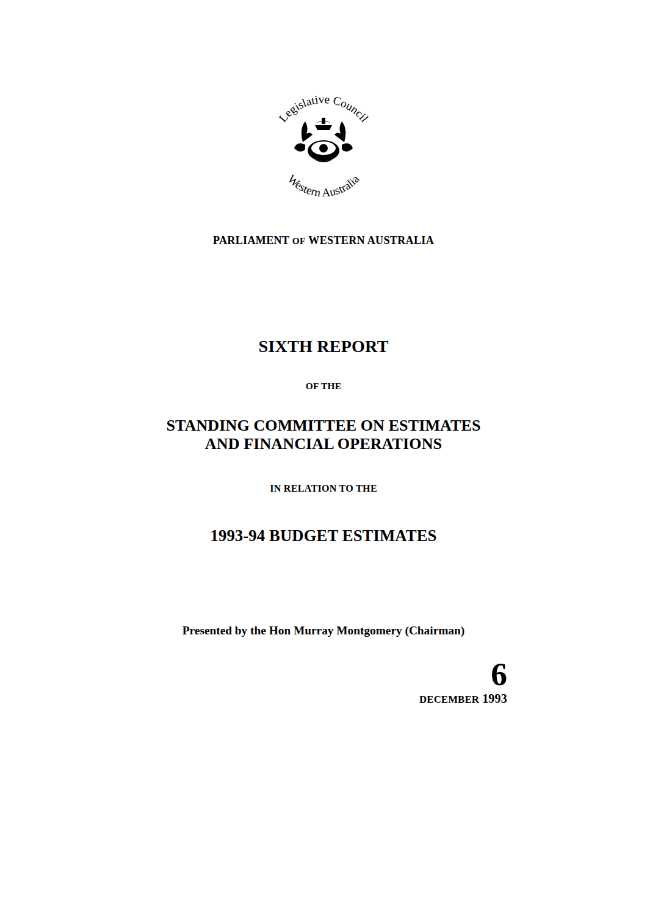Legislative Council Western Australia
PARLIAMENT OF WESTERN AUSTRALIA
SIXTH REPORT
OF THE
STANDING COMMITTEE ON ESTIMATES
AND FINANCIAL OPERATIONS
IN RELATION TO THE
1993-94 BUDGET ESTIMATES
Presented by the Hon Murray Montgomery (Chairman)
6 DECEMBER 1993